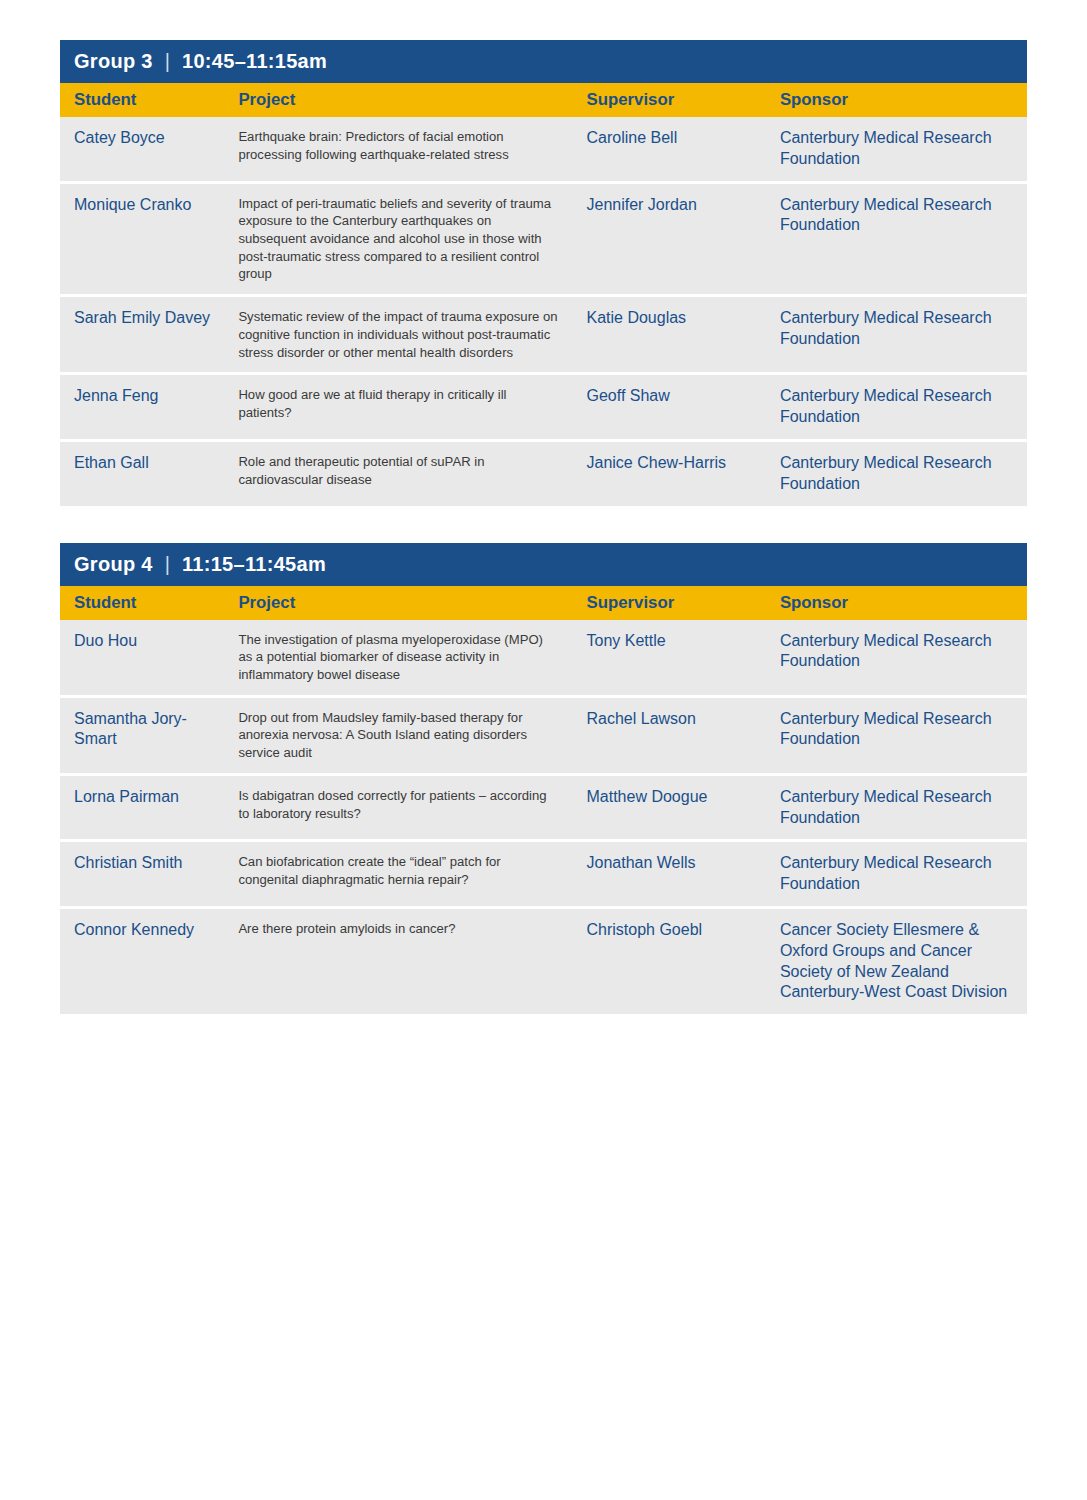Group 3 | 10:45–11:15am
| Student | Project | Supervisor | Sponsor |
| --- | --- | --- | --- |
| Catey Boyce | Earthquake brain: Predictors of facial emotion processing following earthquake-related stress | Caroline Bell | Canterbury Medical Research Foundation |
| Monique Cranko | Impact of peri-traumatic beliefs and severity of trauma exposure to the Canterbury earthquakes on subsequent avoidance and alcohol use in those with post-traumatic stress compared to a resilient control group | Jennifer Jordan | Canterbury Medical Research Foundation |
| Sarah Emily Davey | Systematic review of the impact of trauma exposure on cognitive function in individuals without post-traumatic stress disorder or other mental health disorders | Katie Douglas | Canterbury Medical Research Foundation |
| Jenna Feng | How good are we at fluid therapy in critically ill patients? | Geoff Shaw | Canterbury Medical Research Foundation |
| Ethan Gall | Role and therapeutic potential of suPAR in cardiovascular disease | Janice Chew-Harris | Canterbury Medical Research Foundation |
Group 4 | 11:15–11:45am
| Student | Project | Supervisor | Sponsor |
| --- | --- | --- | --- |
| Duo Hou | The investigation of plasma myeloperoxidase (MPO) as a potential biomarker of disease activity in inflammatory bowel disease | Tony Kettle | Canterbury Medical Research Foundation |
| Samantha Jory-Smart | Drop out from Maudsley family-based therapy for anorexia nervosa: A South Island eating disorders service audit | Rachel Lawson | Canterbury Medical Research Foundation |
| Lorna Pairman | Is dabigatran dosed correctly for patients – according to laboratory results? | Matthew Doogue | Canterbury Medical Research Foundation |
| Christian Smith | Can biofabrication create the “ideal” patch for congenital diaphragmatic hernia repair? | Jonathan Wells | Canterbury Medical Research Foundation |
| Connor Kennedy | Are there protein amyloids in cancer? | Christoph Goebl | Cancer Society Ellesmere & Oxford Groups and Cancer Society of New Zealand Canterbury-West Coast Division |